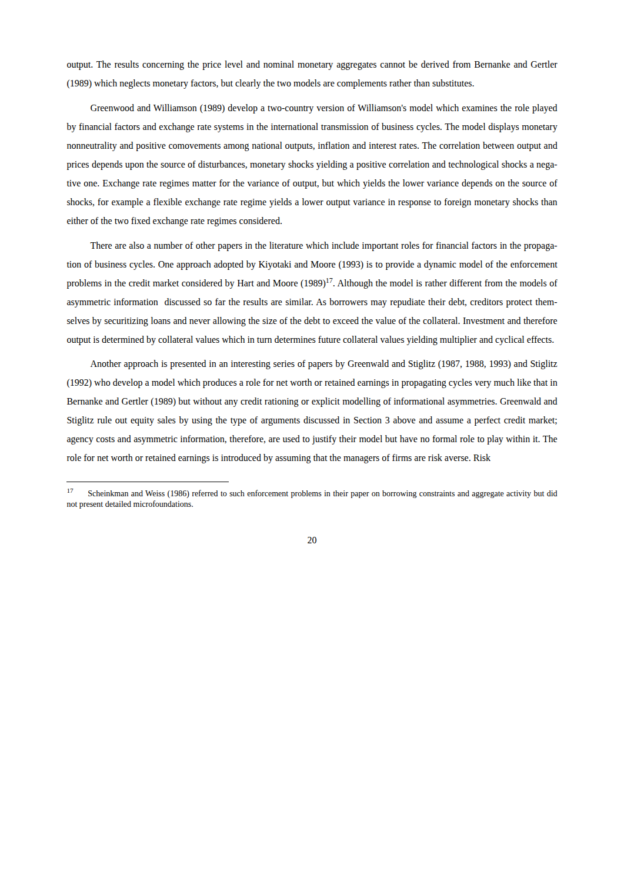output. The results concerning the price level and nominal monetary aggregates cannot be derived from Bernanke and Gertler (1989) which neglects monetary factors, but clearly the two models are complements rather than substitutes.
Greenwood and Williamson (1989) develop a two-country version of Williamson's model which examines the role played by financial factors and exchange rate systems in the international transmission of business cycles. The model displays monetary nonneutrality and positive comovements among national outputs, inflation and interest rates. The correlation between output and prices depends upon the source of disturbances, monetary shocks yielding a positive correlation and technological shocks a negative one. Exchange rate regimes matter for the variance of output, but which yields the lower variance depends on the source of shocks, for example a flexible exchange rate regime yields a lower output variance in response to foreign monetary shocks than either of the two fixed exchange rate regimes considered.
There are also a number of other papers in the literature which include important roles for financial factors in the propagation of business cycles. One approach adopted by Kiyotaki and Moore (1993) is to provide a dynamic model of the enforcement problems in the credit market considered by Hart and Moore (1989)17. Although the model is rather different from the models of asymmetric information discussed so far the results are similar. As borrowers may repudiate their debt, creditors protect themselves by securitizing loans and never allowing the size of the debt to exceed the value of the collateral. Investment and therefore output is determined by collateral values which in turn determines future collateral values yielding multiplier and cyclical effects.
Another approach is presented in an interesting series of papers by Greenwald and Stiglitz (1987, 1988, 1993) and Stiglitz (1992) who develop a model which produces a role for net worth or retained earnings in propagating cycles very much like that in Bernanke and Gertler (1989) but without any credit rationing or explicit modelling of informational asymmetries. Greenwald and Stiglitz rule out equity sales by using the type of arguments discussed in Section 3 above and assume a perfect credit market; agency costs and asymmetric information, therefore, are used to justify their model but have no formal role to play within it. The role for net worth or retained earnings is introduced by assuming that the managers of firms are risk averse. Risk
17 Scheinkman and Weiss (1986) referred to such enforcement problems in their paper on borrowing constraints and aggregate activity but did not present detailed microfoundations.
20